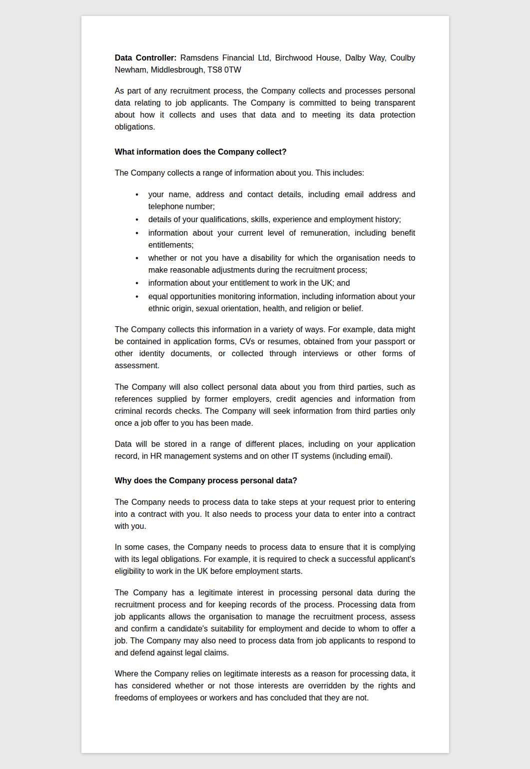Data Controller: Ramsdens Financial Ltd, Birchwood House, Dalby Way, Coulby Newham, Middlesbrough, TS8 0TW
As part of any recruitment process, the Company collects and processes personal data relating to job applicants. The Company is committed to being transparent about how it collects and uses that data and to meeting its data protection obligations.
What information does the Company collect?
The Company collects a range of information about you. This includes:
your name, address and contact details, including email address and telephone number;
details of your qualifications, skills, experience and employment history;
information about your current level of remuneration, including benefit entitlements;
whether or not you have a disability for which the organisation needs to make reasonable adjustments during the recruitment process;
information about your entitlement to work in the UK; and
equal opportunities monitoring information, including information about your ethnic origin, sexual orientation, health, and religion or belief.
The Company collects this information in a variety of ways. For example, data might be contained in application forms, CVs or resumes, obtained from your passport or other identity documents, or collected through interviews or other forms of assessment.
The Company will also collect personal data about you from third parties, such as references supplied by former employers, credit agencies and information from criminal records checks. The Company will seek information from third parties only once a job offer to you has been made.
Data will be stored in a range of different places, including on your application record, in HR management systems and on other IT systems (including email).
Why does the Company process personal data?
The Company needs to process data to take steps at your request prior to entering into a contract with you. It also needs to process your data to enter into a contract with you.
In some cases, the Company needs to process data to ensure that it is complying with its legal obligations. For example, it is required to check a successful applicant's eligibility to work in the UK before employment starts.
The Company has a legitimate interest in processing personal data during the recruitment process and for keeping records of the process. Processing data from job applicants allows the organisation to manage the recruitment process, assess and confirm a candidate's suitability for employment and decide to whom to offer a job. The Company may also need to process data from job applicants to respond to and defend against legal claims.
Where the Company relies on legitimate interests as a reason for processing data, it has considered whether or not those interests are overridden by the rights and freedoms of employees or workers and has concluded that they are not.